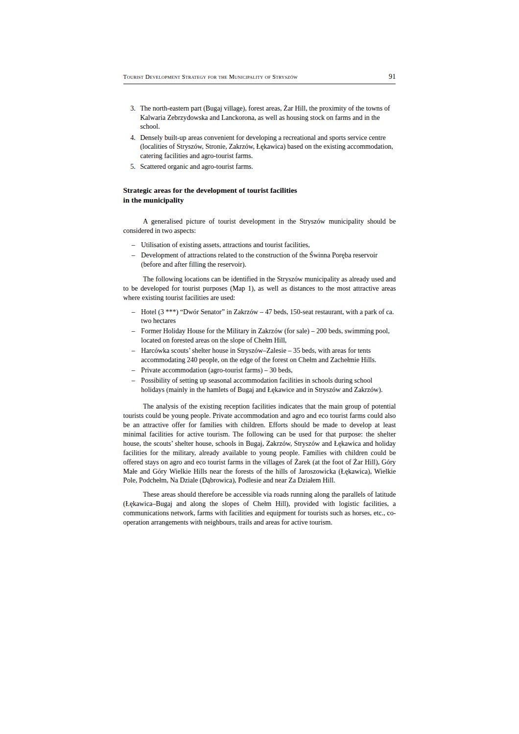Tourist Development Strategy for the Municipality of Stryszów 91
The north-eastern part (Bugaj village), forest areas, Żar Hill, the proximity of the towns of Kalwaria Zebrzydowska and Lanckorona, as well as housing stock on farms and in the school.
Densely built-up areas convenient for developing a recreational and sports service centre (localities of Stryszów, Stronie, Zakrzów, Łękawica) based on the existing accommodation, catering facilities and agro-tourist farms.
Scattered organic and agro-tourist farms.
Strategic areas for the development of tourist facilities
in the municipality
A generalised picture of tourist development in the Stryszów municipality should be considered in two aspects:
Utilisation of existing assets, attractions and tourist facilities,
Development of attractions related to the construction of the Świnna Poręba reservoir (before and after filling the reservoir).
The following locations can be identified in the Stryszów municipality as already used and to be developed for tourist purposes (Map 1), as well as distances to the most attractive areas where existing tourist facilities are used:
Hotel (3 ***) “Dwór Senator” in Zakrzów – 47 beds, 150-seat restaurant, with a park of ca. two hectares
Former Holiday House for the Military in Zakrzów (for sale) – 200 beds, swimming pool, located on forested areas on the slope of Chełm Hill,
Harcówka scouts’ shelter house in Stryszów–Zalesie – 35 beds, with areas for tents accommodating 240 people, on the edge of the forest on Chełm and Zachełmie Hills.
Private accommodation (agro-tourist farms) – 30 beds,
Possibility of setting up seasonal accommodation facilities in schools during school holidays (mainly in the hamlets of Bugaj and Łękawice and in Stryszów and Zakrzów).
The analysis of the existing reception facilities indicates that the main group of potential tourists could be young people. Private accommodation and agro and eco tourist farms could also be an attractive offer for families with children. Efforts should be made to develop at least minimal facilities for active tourism. The following can be used for that purpose: the shelter house, the scouts’ shelter house, schools in Bugaj, Zakrzów, Stryszów and Łękawica and holiday facilities for the military, already available to young people. Families with children could be offered stays on agro and eco tourist farms in the villages of Żarek (at the foot of Żar Hill), Góry Małe and Góry Wielkie Hills near the forests of the hills of Jaroszowicka (Łękawica), Wielkie Pole, Podchełm, Na Dziale (Dąbrowica), Podlesie and near Za Działem Hill.
These areas should therefore be accessible via roads running along the parallels of latitude (Łękawica–Bugaj and along the slopes of Chełm Hill), provided with logistic facilities, a communications network, farms with facilities and equipment for tourists such as horses, etc., co-operation arrangements with neighbours, trails and areas for active tourism.